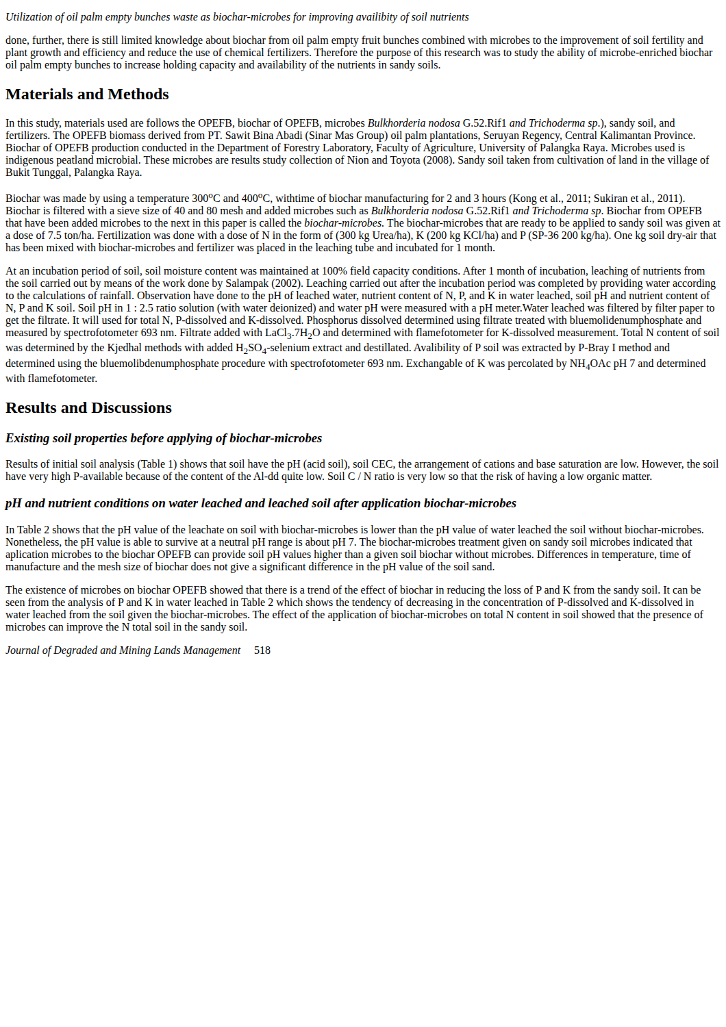Utilization of oil palm empty bunches waste as biochar-microbes for improving availibity of soil nutrients
done, further, there is still limited knowledge about biochar from oil palm empty fruit bunches combined with microbes to the improvement of soil fertility and plant growth and efficiency and reduce the use of chemical fertilizers. Therefore the purpose of this research was to study the ability of microbe-enriched biochar oil palm empty bunches to increase holding capacity and availability of the nutrients in sandy soils.
Materials and Methods
In this study, materials used are follows the OPEFB, biochar of OPEFB, microbes Bulkhorderia nodosa G.52.Rif1 and Trichoderma sp.), sandy soil, and fertilizers. The OPEFB biomass derived from PT. Sawit Bina Abadi (Sinar Mas Group) oil palm plantations, Seruyan Regency, Central Kalimantan Province. Biochar of OPEFB production conducted in the Department of Forestry Laboratory, Faculty of Agriculture, University of Palangka Raya. Microbes used is indigenous peatland microbial. These microbes are results study collection of Nion and Toyota (2008). Sandy soil taken from cultivation of land in the village of Bukit Tunggal, Palangka Raya.
Biochar was made by using a temperature 300oC and 400oC, withtime of biochar manufacturing for 2 and 3 hours (Kong et al., 2011; Sukiran et al., 2011). Biochar is filtered with a sieve size of 40 and 80 mesh and added microbes such as Bulkhorderia nodosa G.52.Rif1 and Trichoderma sp. Biochar from OPEFB that have been added microbes to the next in this paper is called the biochar-microbes. The biochar-microbes that are ready to be applied to sandy soil was given at a dose of 7.5 ton/ha. Fertilization was done with a dose of N in the form of (300 kg Urea/ha), K (200 kg KCl/ha) and P (SP-36 200 kg/ha). One kg soil dry-air that has been mixed with biochar-microbes and fertilizer was placed in the leaching tube and incubated for 1 month.
At an incubation period of soil, soil moisture content was maintained at 100% field capacity conditions. After 1 month of incubation, leaching of nutrients from the soil carried out by means of the work done by Salampak (2002). Leaching carried out after the incubation period was completed by providing water according to the calculations of rainfall. Observation have done to the pH of leached water, nutrient content of N, P, and K in water leached, soil pH and nutrient content of N, P and K soil. Soil pH in 1 : 2.5 ratio solution (with water deionized) and water pH were measured with a pH meter.Water leached was filtered by filter paper to get the filtrate. It will used for total N, P-dissolved and K-dissolved. Phosphorus dissolved determined using filtrate treated with bluemolidenumphosphate and measured by spectrofotometer 693 nm. Filtrate added with LaCl3.7H2O and determined with flamefotometer for K-dissolved measurement. Total N content of soil was determined by the Kjedhal methods with added H2SO4-selenium extract and destillated. Avalibility of P soil was extracted by P-Bray I method and determined using the bluemolibdenumphosphate procedure with spectrofotometer 693 nm. Exchangable of K was percolated by NH4OAc pH 7 and determined with flamefotometer.
Results and Discussions
Existing soil properties before applying of biochar-microbes
Results of initial soil analysis (Table 1) shows that soil have the pH (acid soil), soil CEC, the arrangement of cations and base saturation are low. However, the soil have very high P-available because of the content of the Al-dd quite low. Soil C / N ratio is very low so that the risk of having a low organic matter.
pH and nutrient conditions on water leached and leached soil after application biochar-microbes
In Table 2 shows that the pH value of the leachate on soil with biochar-microbes is lower than the pH value of water leached the soil without biochar-microbes. Nonetheless, the pH value is able to survive at a neutral pH range is about pH 7. The biochar-microbes treatment given on sandy soil microbes indicated that aplication microbes to the biochar OPEFB can provide soil pH values higher than a given soil biochar without microbes. Differences in temperature, time of manufacture and the mesh size of biochar does not give a significant difference in the pH value of the soil sand.
The existence of microbes on biochar OPEFB showed that there is a trend of the effect of biochar in reducing the loss of P and K from the sandy soil. It can be seen from the analysis of P and K in water leached in Table 2 which shows the tendency of decreasing in the concentration of P-dissolved and K-dissolved in water leached from the soil given the biochar-microbes. The effect of the application of biochar-microbes on total N content in soil showed that the presence of microbes can improve the N total soil in the sandy soil.
Journal of Degraded and Mining Lands Management 518